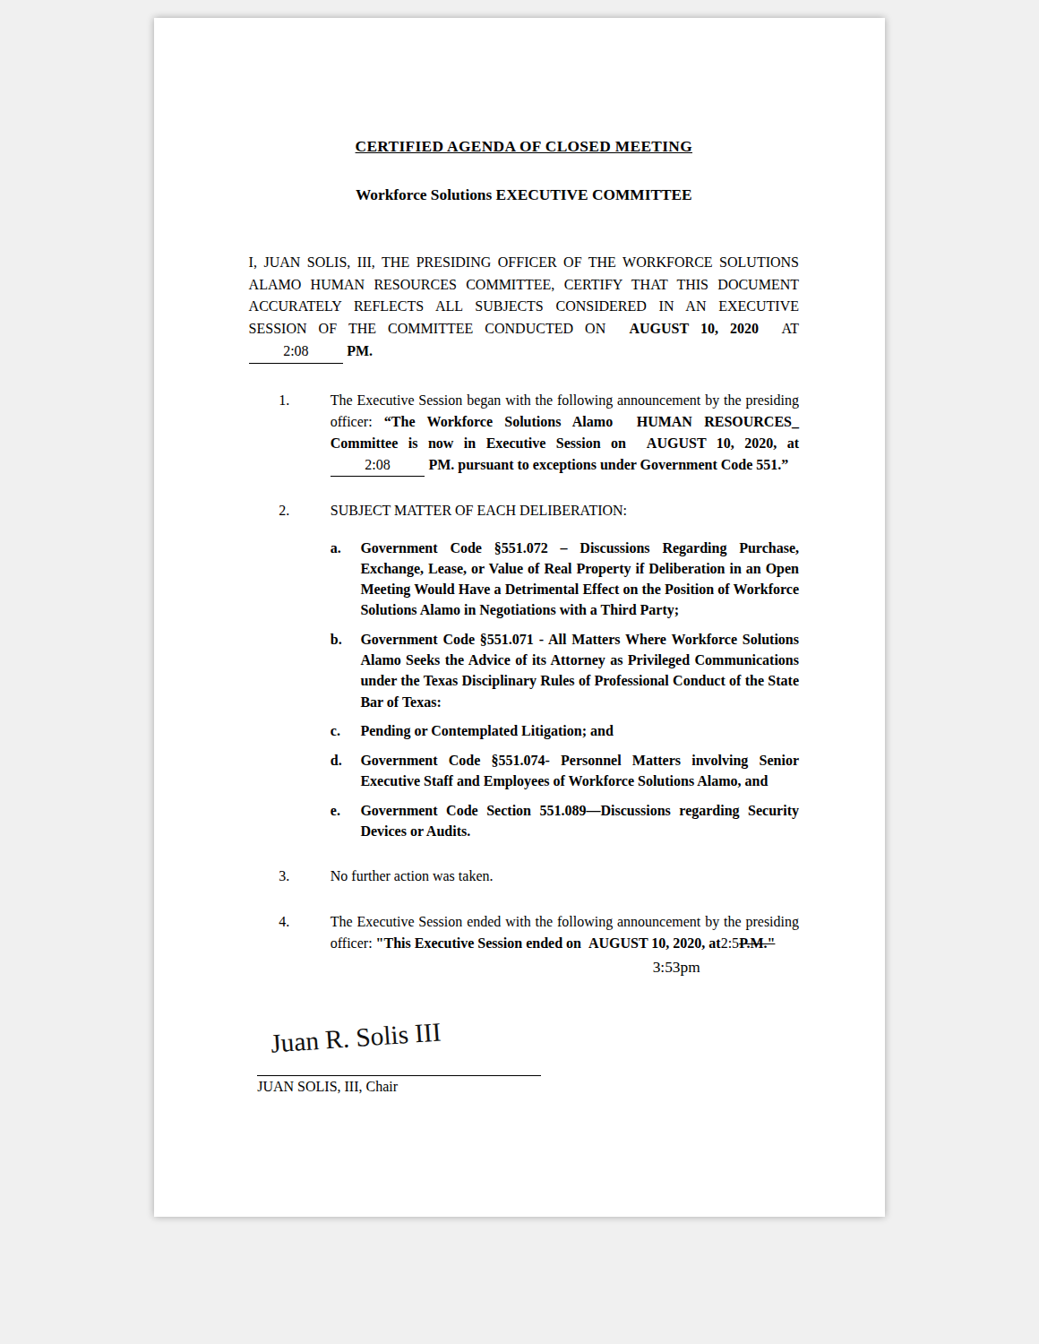CERTIFIED AGENDA OF CLOSED MEETING
Workforce Solutions EXECUTIVE COMMITTEE
I, JUAN SOLIS, III, THE PRESIDING OFFICER OF THE WORKFORCE SOLUTIONS ALAMO HUMAN RESOURCES COMMITTEE, CERTIFY THAT THIS DOCUMENT ACCURATELY REFLECTS ALL SUBJECTS CONSIDERED IN AN EXECUTIVE SESSION OF THE COMMITTEE CONDUCTED ON AUGUST 10, 2020 AT 2:08 PM.
The Executive Session began with the following announcement by the presiding officer: “The Workforce Solutions Alamo HUMAN RESOURCES_ Committee is now in Executive Session on AUGUST 10, 2020, at 2:08 PM. pursuant to exceptions under Government Code 551.”
SUBJECT MATTER OF EACH DELIBERATION:
Government Code §551.072 – Discussions Regarding Purchase, Exchange, Lease, or Value of Real Property if Deliberation in an Open Meeting Would Have a Detrimental Effect on the Position of Workforce Solutions Alamo in Negotiations with a Third Party;
Government Code §551.071 - All Matters Where Workforce Solutions Alamo Seeks the Advice of its Attorney as Privileged Communications under the Texas Disciplinary Rules of Professional Conduct of the State Bar of Texas:
Pending or Contemplated Litigation; and
Government Code §551.074- Personnel Matters involving Senior Executive Staff and Employees of Workforce Solutions Alamo, and
Government Code Section 551.089—Discussions regarding Security Devices or Audits.
No further action was taken.
The Executive Session ended with the following announcement by the presiding officer: "This Executive Session ended on AUGUST 10, 2020, at 2:5 P.M."
3:53pm
Juan R. Solis III
JUAN SOLIS, III, Chair